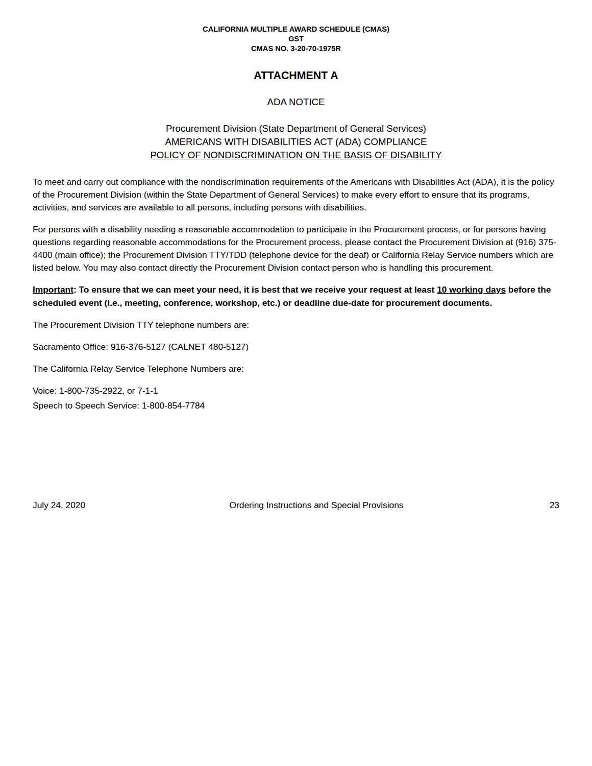CALIFORNIA MULTIPLE AWARD SCHEDULE (CMAS)
GST
CMAS NO. 3-20-70-1975R
ATTACHMENT A
ADA NOTICE
Procurement Division (State Department of General Services)
AMERICANS WITH DISABILITIES ACT (ADA) COMPLIANCE
POLICY OF NONDISCRIMINATION ON THE BASIS OF DISABILITY
To meet and carry out compliance with the nondiscrimination requirements of the Americans with Disabilities Act (ADA), it is the policy of the Procurement Division (within the State Department of General Services) to make every effort to ensure that its programs, activities, and services are available to all persons, including persons with disabilities.
For persons with a disability needing a reasonable accommodation to participate in the Procurement process, or for persons having questions regarding reasonable accommodations for the Procurement process, please contact the Procurement Division at (916) 375-4400 (main office); the Procurement Division TTY/TDD (telephone device for the deaf) or California Relay Service numbers which are listed below. You may also contact directly the Procurement Division contact person who is handling this procurement.
Important: To ensure that we can meet your need, it is best that we receive your request at least 10 working days before the scheduled event (i.e., meeting, conference, workshop, etc.) or deadline due-date for procurement documents.
The Procurement Division TTY telephone numbers are:
Sacramento Office: 916-376-5127 (CALNET 480-5127)
The California Relay Service Telephone Numbers are:
Voice: 1-800-735-2922, or 7-1-1
Speech to Speech Service: 1-800-854-7784
July 24, 2020
Ordering Instructions and Special Provisions
23